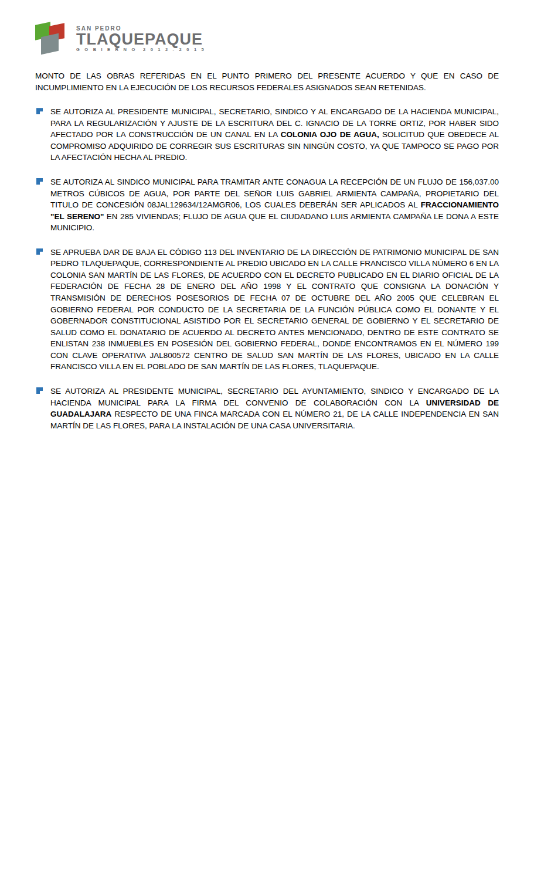SAN PEDRO
TLAQUEPAQUE
G O B I E R N O 2 0 1 2 - 2 0 1 5
MONTO DE LAS OBRAS REFERIDAS EN EL PUNTO PRIMERO DEL PRESENTE ACUERDO Y QUE EN CASO DE INCUMPLIMIENTO EN LA EJECUCIÓN DE LOS RECURSOS FEDERALES ASIGNADOS SEAN RETENIDAS.
SE AUTORIZA AL PRESIDENTE MUNICIPAL, SECRETARIO, SINDICO Y AL ENCARGADO DE LA HACIENDA MUNICIPAL, PARA LA REGULARIZACIÓN Y AJUSTE DE LA ESCRITURA DEL C. IGNACIO DE LA TORRE ORTIZ, POR HABER SIDO AFECTADO POR LA CONSTRUCCIÓN DE UN CANAL EN LA COLONIA OJO DE AGUA, SOLICITUD QUE OBEDECE AL COMPROMISO ADQUIRIDO DE CORREGIR SUS ESCRITURAS SIN NINGÚN COSTO, YA QUE TAMPOCO SE PAGO POR LA AFECTACIÓN HECHA AL PREDIO.
SE AUTORIZA AL SINDICO MUNICIPAL PARA TRAMITAR ANTE CONAGUA LA RECEPCIÓN DE UN FLUJO DE 156,037.00 METROS CÚBICOS DE AGUA, POR PARTE DEL SEÑOR LUIS GABRIEL ARMIENTA CAMPAÑA, PROPIETARIO DEL TITULO DE CONCESIÓN 08JAL129634/12AMGR06, LOS CUALES DEBERÁN SER APLICADOS AL FRACCIONAMIENTO "EL SERENO" EN 285 VIVIENDAS; FLUJO DE AGUA QUE EL CIUDADANO LUIS ARMIENTA CAMPAÑA LE DONA A ESTE MUNICIPIO.
SE APRUEBA DAR DE BAJA EL CÓDIGO 113 DEL INVENTARIO DE LA DIRECCIÓN DE PATRIMONIO MUNICIPAL DE SAN PEDRO TLAQUEPAQUE, CORRESPONDIENTE AL PREDIO UBICADO EN LA CALLE FRANCISCO VILLA NÚMERO 6 EN LA COLONIA SAN MARTÍN DE LAS FLORES, DE ACUERDO CON EL DECRETO PUBLICADO EN EL DIARIO OFICIAL DE LA FEDERACIÓN DE FECHA 28 DE ENERO DEL AÑO 1998 Y EL CONTRATO QUE CONSIGNA LA DONACIÓN Y TRANSMISIÓN DE DERECHOS POSESORIOS DE FECHA 07 DE OCTUBRE DEL AÑO 2005 QUE CELEBRAN EL GOBIERNO FEDERAL POR CONDUCTO DE LA SECRETARIA DE LA FUNCIÓN PÚBLICA COMO EL DONANTE Y EL GOBERNADOR CONSTITUCIONAL ASISTIDO POR EL SECRETARIO GENERAL DE GOBIERNO Y EL SECRETARIO DE SALUD COMO EL DONATARIO DE ACUERDO AL DECRETO ANTES MENCIONADO, DENTRO DE ESTE CONTRATO SE ENLISTAN 238 INMUEBLES EN POSESIÓN DEL GOBIERNO FEDERAL, DONDE ENCONTRAMOS EN EL NÚMERO 199 CON CLAVE OPERATIVA JAL800572 CENTRO DE SALUD SAN MARTÍN DE LAS FLORES, UBICADO EN LA CALLE FRANCISCO VILLA EN EL POBLADO DE SAN MARTÍN DE LAS FLORES, TLAQUEPAQUE.
SE AUTORIZA AL PRESIDENTE MUNICIPAL, SECRETARIO DEL AYUNTAMIENTO, SINDICO Y ENCARGADO DE LA HACIENDA MUNICIPAL PARA LA FIRMA DEL CONVENIO DE COLABORACIÓN CON LA UNIVERSIDAD DE GUADALAJARA RESPECTO DE UNA FINCA MARCADA CON EL NÚMERO 21, DE LA CALLE INDEPENDENCIA EN SAN MARTÍN DE LAS FLORES, PARA LA INSTALACIÓN DE UNA CASA UNIVERSITARIA.